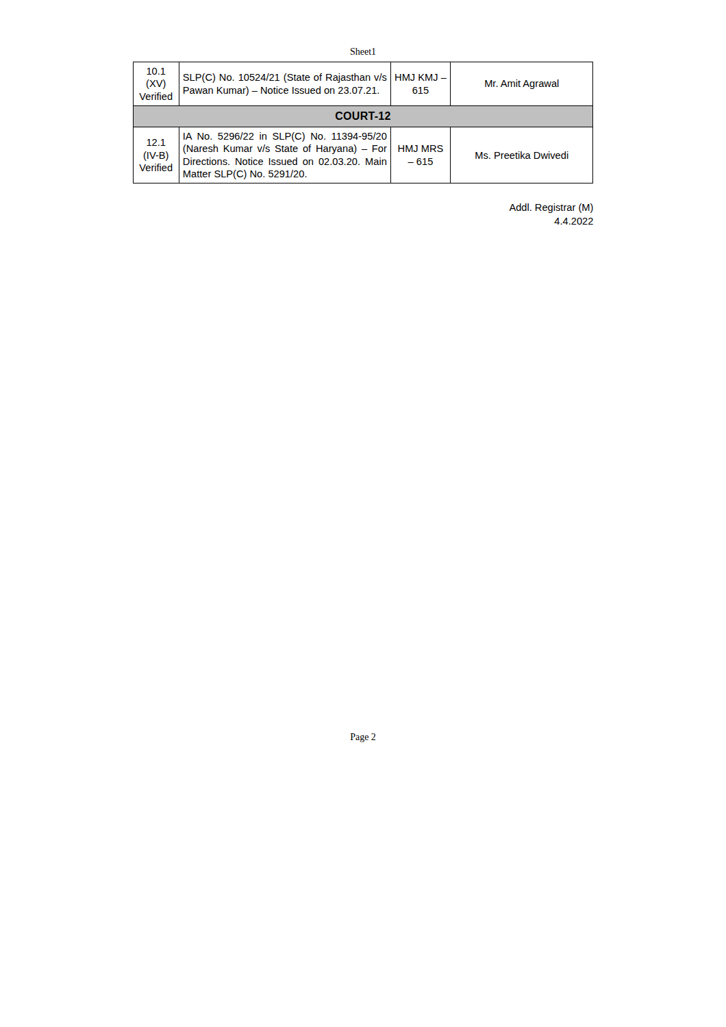Sheet1
| 10.1 (XV) Verified | SLP(C) No. 10524/21 (State of Rajasthan v/s Pawan Kumar) – Notice Issued on 23.07.21. | HMJ KMJ – 615 | Mr. Amit Agrawal |
| COURT-12 |
| 12.1 (IV-B) Verified | IA No. 5296/22 in SLP(C) No. 11394-95/20 (Naresh Kumar v/s State of Haryana) – For Directions. Notice Issued on 02.03.20. Main Matter SLP(C) No. 5291/20. | HMJ MRS – 615 | Ms. Preetika Dwivedi |
Addl. Registrar (M)
4.4.2022
Page 2